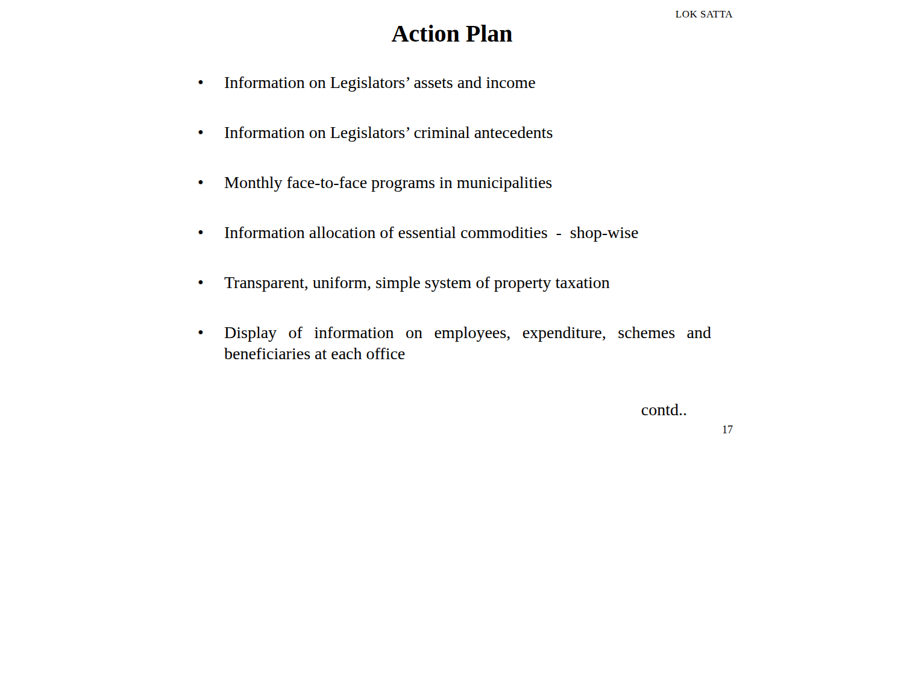LOK SATTA
Action Plan
Information on Legislators’ assets and income
Information on Legislators’ criminal antecedents
Monthly face-to-face programs in municipalities
Information allocation of essential commodities - shop-wise
Transparent, uniform, simple system of property taxation
Display of information on employees, expenditure, schemes and beneficiaries at each office
contd..
17